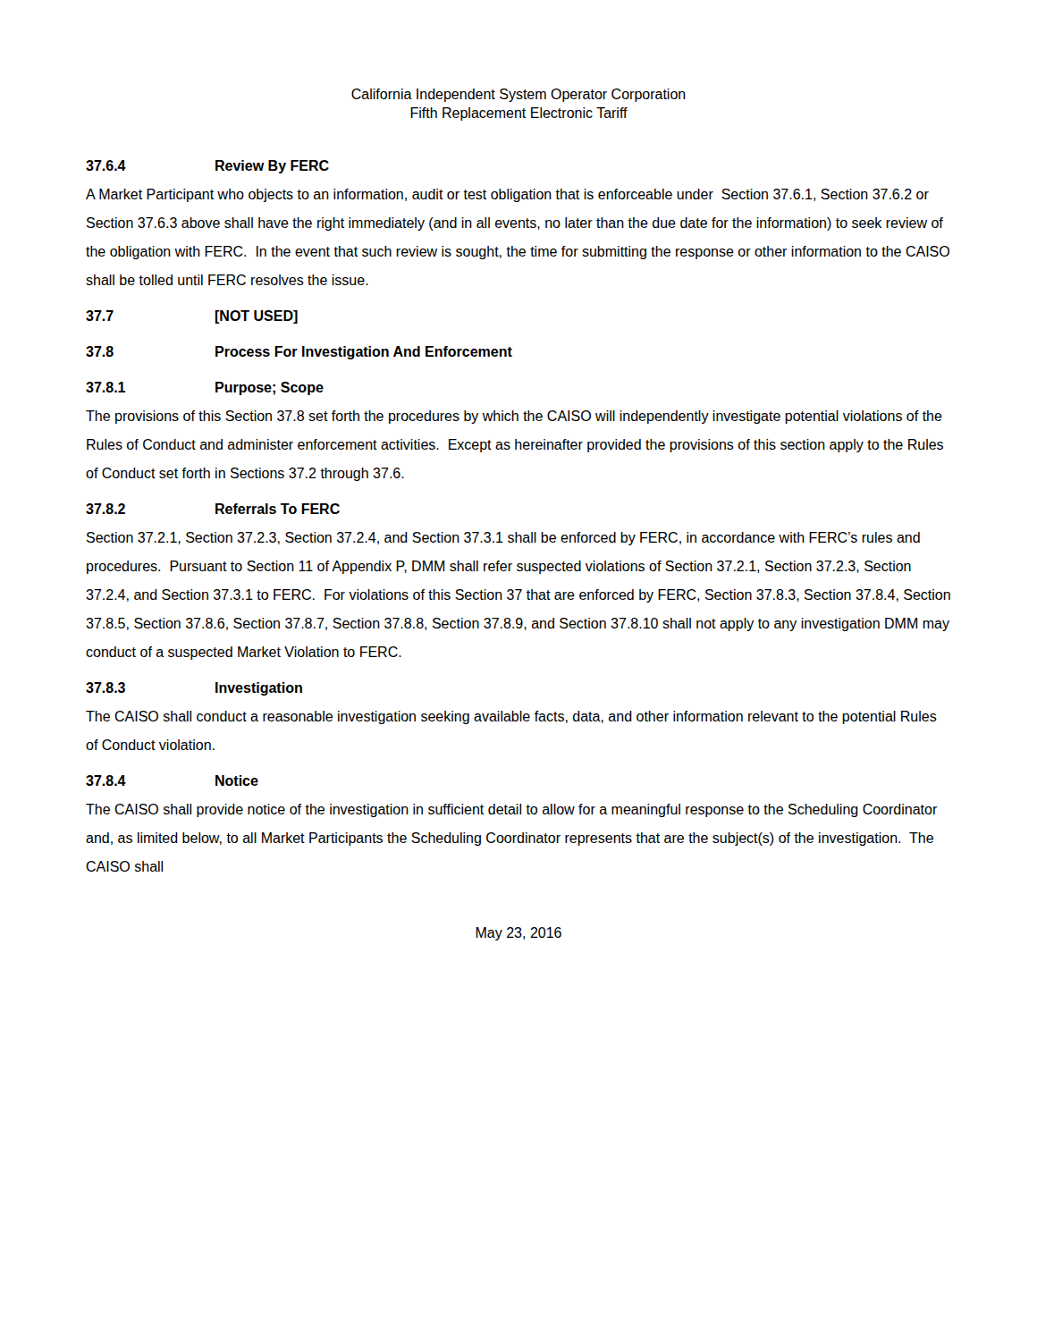California Independent System Operator Corporation
Fifth Replacement Electronic Tariff
37.6.4 Review By FERC
A Market Participant who objects to an information, audit or test obligation that is enforceable under Section 37.6.1, Section 37.6.2 or Section 37.6.3 above shall have the right immediately (and in all events, no later than the due date for the information) to seek review of the obligation with FERC. In the event that such review is sought, the time for submitting the response or other information to the CAISO shall be tolled until FERC resolves the issue.
37.7[NOT USED]
37.8 Process For Investigation And Enforcement
37.8.1 Purpose; Scope
The provisions of this Section 37.8 set forth the procedures by which the CAISO will independently investigate potential violations of the Rules of Conduct and administer enforcement activities. Except as hereinafter provided the provisions of this section apply to the Rules of Conduct set forth in Sections 37.2 through 37.6.
37.8.2 Referrals To FERC
Section 37.2.1, Section 37.2.3, Section 37.2.4, and Section 37.3.1 shall be enforced by FERC, in accordance with FERC’s rules and procedures. Pursuant to Section 11 of Appendix P, DMM shall refer suspected violations of Section 37.2.1, Section 37.2.3, Section 37.2.4, and Section 37.3.1 to FERC. For violations of this Section 37 that are enforced by FERC, Section 37.8.3, Section 37.8.4, Section 37.8.5, Section 37.8.6, Section 37.8.7, Section 37.8.8, Section 37.8.9, and Section 37.8.10 shall not apply to any investigation DMM may conduct of a suspected Market Violation to FERC.
37.8.3 Investigation
The CAISO shall conduct a reasonable investigation seeking available facts, data, and other information relevant to the potential Rules of Conduct violation.
37.8.4 Notice
The CAISO shall provide notice of the investigation in sufficient detail to allow for a meaningful response to the Scheduling Coordinator and, as limited below, to all Market Participants the Scheduling Coordinator represents that are the subject(s) of the investigation. The CAISO shall
May 23, 2016